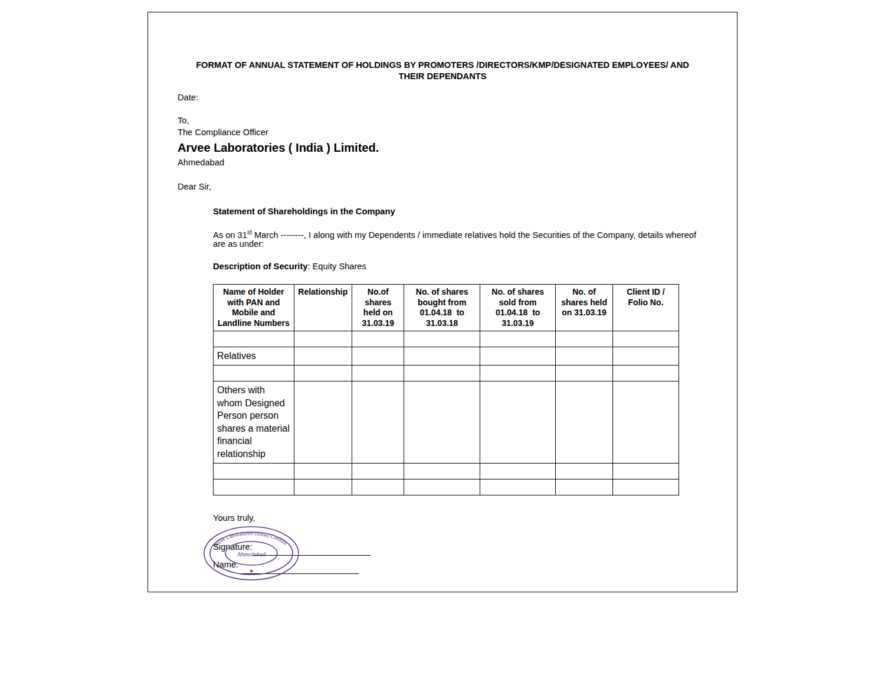FORMAT OF ANNUAL STATEMENT OF HOLDINGS BY PROMOTERS /DIRECTORS/KMP/DESIGNATED EMPLOYEES/ AND
THEIR DEPENDANTS
Date:
To,
The Compliance Officer
Arvee Laboratories ( India ) Limited.
Ahmedabad
Dear Sir,
Statement of Shareholdings in the Company
As on 31st March --------, I along with my Dependents / immediate relatives hold the Securities of the Company, details whereof are as under:
Description of Security: Equity Shares
| Name of Holder with PAN and Mobile and Landline Numbers | Relationship | No.of shares held on 31.03.19 | No. of shares bought from 01.04.18 to 31.03.18 | No. of shares sold from 01.04.18 to 31.03.19 | No. of shares held on 31.03.19 | Client ID / Folio No. |
| --- | --- | --- | --- | --- | --- | --- |
| Relatives | | | | | | |
| Others with whom Designed Person person shares a material financial relationship | | | | | | |
Yours truly,
Signature:
Name:
Arvee Laboratories (India) Limited Ahmedabad ★